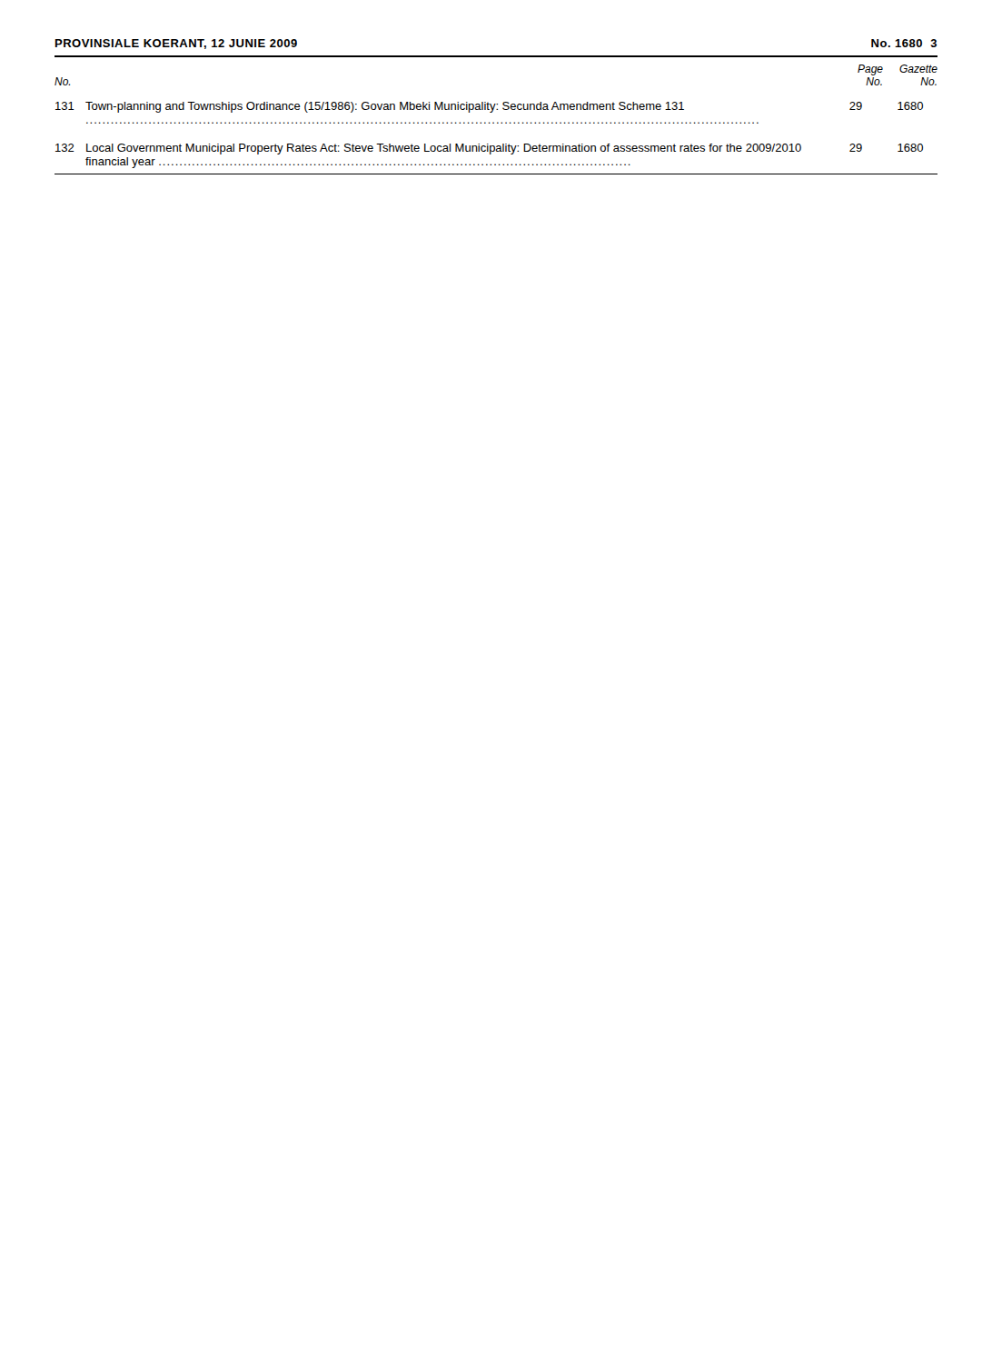PROVINSIALE KOERANT, 12 JUNIE 2009
No. 1680 3
| No. | | Page No. | Gazette No. |
| --- | --- | --- | --- |
| 131 | Town-planning and Townships Ordinance (15/1986): Govan Mbeki Municipality: Secunda Amendment Scheme 131 ................................................................................................................................................................. | 29 | 1680 |
| 132 | Local Government Municipal Property Rates Act: Steve Tshwete Local Municipality: Determination of assessment rates for the 2009/2010 financial year ................................................................................................................. | 29 | 1680 |